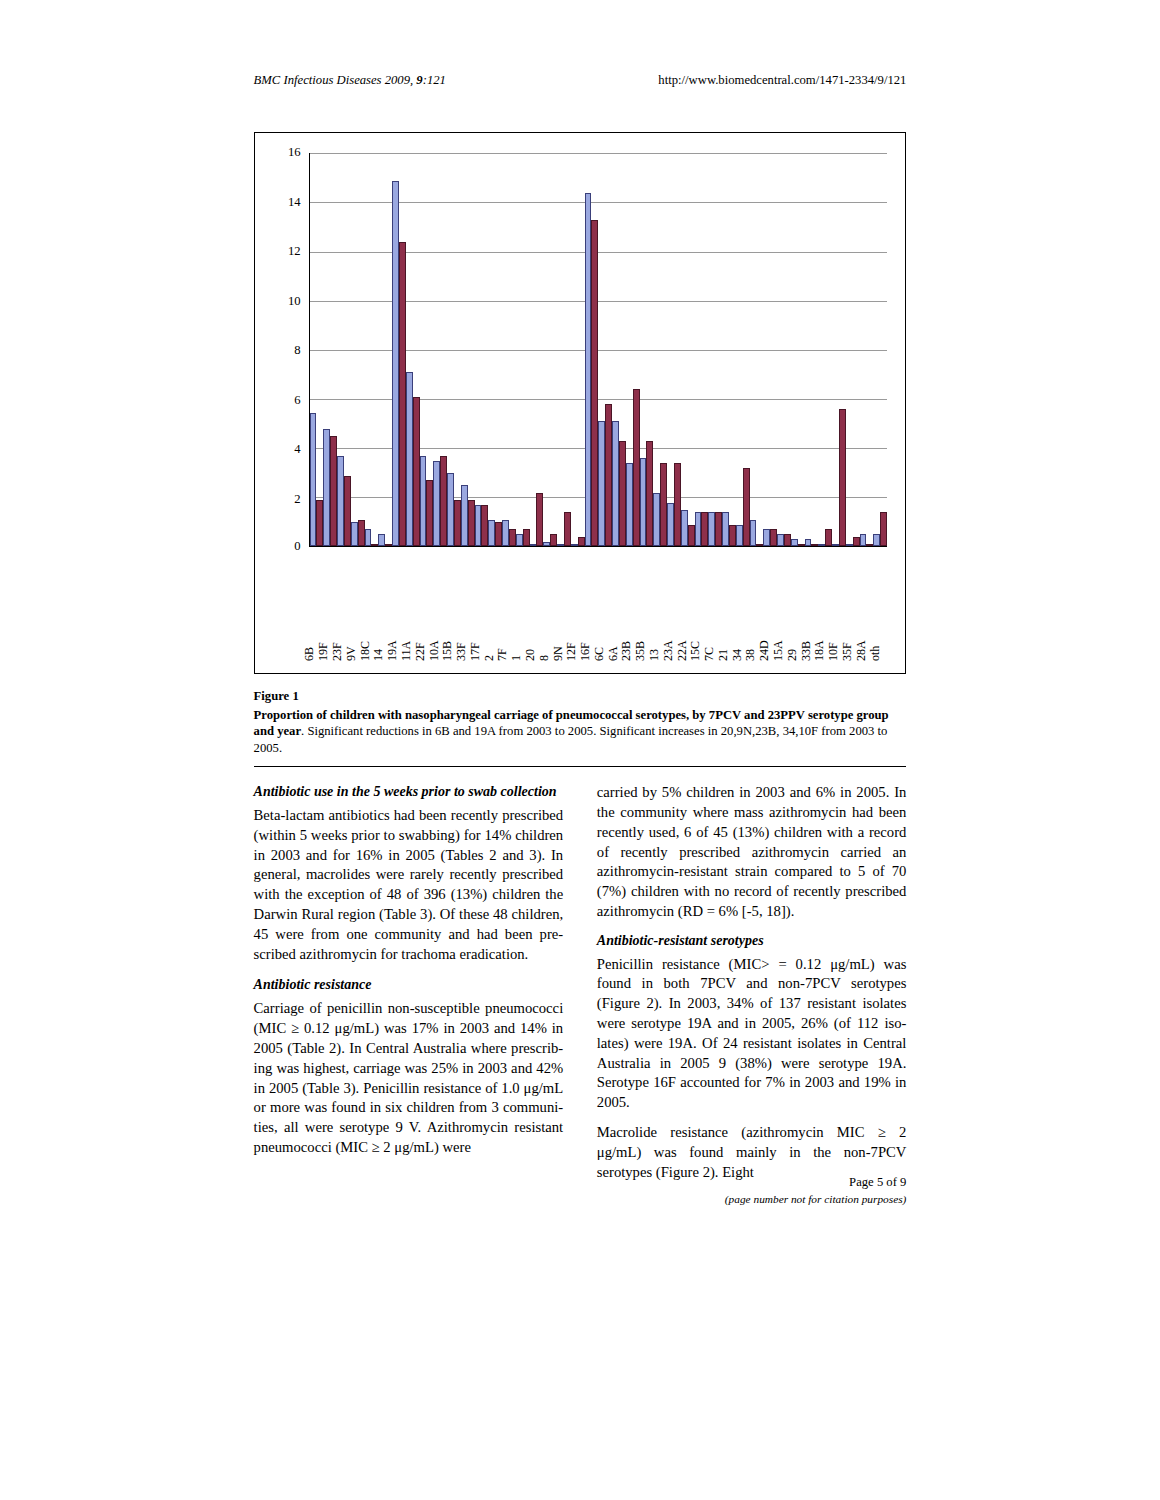BMC Infectious Diseases 2009, 9:121
http://www.biomedcentral.com/1471-2334/9/121
16
14
12
10
8
6
4
2
0
6B
19F
23F
9V
18C
14
19A
11A
22F
10A
15B
33F
17F
2
7F
1
20
8
9N
12F
16F
6C
6A
23B
35B
13
23A
22A
15C
7C
21
34
38
24D
15A
29
33B
18A
10F
35F
28A
oth
Figure 1 Proportion of children with nasopharyngeal carriage of pneumococcal serotypes, by 7PCV and 23PPV serotype group and year. Significant reductions in 6B and 19A from 2003 to 2005. Significant increases in 20,9N,23B, 34,10F from 2003 to 2005.
Antibiotic use in the 5 weeks prior to swab collection
Beta-lactam antibiotics had been recently prescribed (within 5 weeks prior to swabbing) for 14% children in 2003 and for 16% in 2005 (Tables 2 and 3). In general, macrolides were rarely recently prescribed with the exception of 48 of 396 (13%) children the Darwin Rural region (Table 3). Of these 48 children, 45 were from one community and had been prescribed azithromycin for trachoma eradication.
Antibiotic resistance
Carriage of penicillin non-susceptible pneumococci (MIC ≥ 0.12 μg/mL) was 17% in 2003 and 14% in 2005 (Table 2). In Central Australia where prescribing was highest, carriage was 25% in 2003 and 42% in 2005 (Table 3). Penicillin resistance of 1.0 μg/mL or more was found in six children from 3 communities, all were serotype 9 V. Azithromycin resistant pneumococci (MIC ≥ 2 μg/mL) were
carried by 5% children in 2003 and 6% in 2005. In the community where mass azithromycin had been recently used, 6 of 45 (13%) children with a record of recently prescribed azithromycin carried an azithromycin-resistant strain compared to 5 of 70 (7%) children with no record of recently prescribed azithromycin (RD = 6% [-5, 18]).
Antibiotic-resistant serotypes
Penicillin resistance (MIC> = 0.12 μg/mL) was found in both 7PCV and non-7PCV serotypes (Figure 2). In 2003, 34% of 137 resistant isolates were serotype 19A and in 2005, 26% (of 112 isolates) were 19A. Of 24 resistant isolates in Central Australia in 2005 9 (38%) were serotype 19A. Serotype 16F accounted for 7% in 2003 and 19% in 2005.
Macrolide resistance (azithromycin MIC ≥ 2 μg/mL) was found mainly in the non-7PCV serotypes (Figure 2). Eight
Page 5 of 9 (page number not for citation purposes)